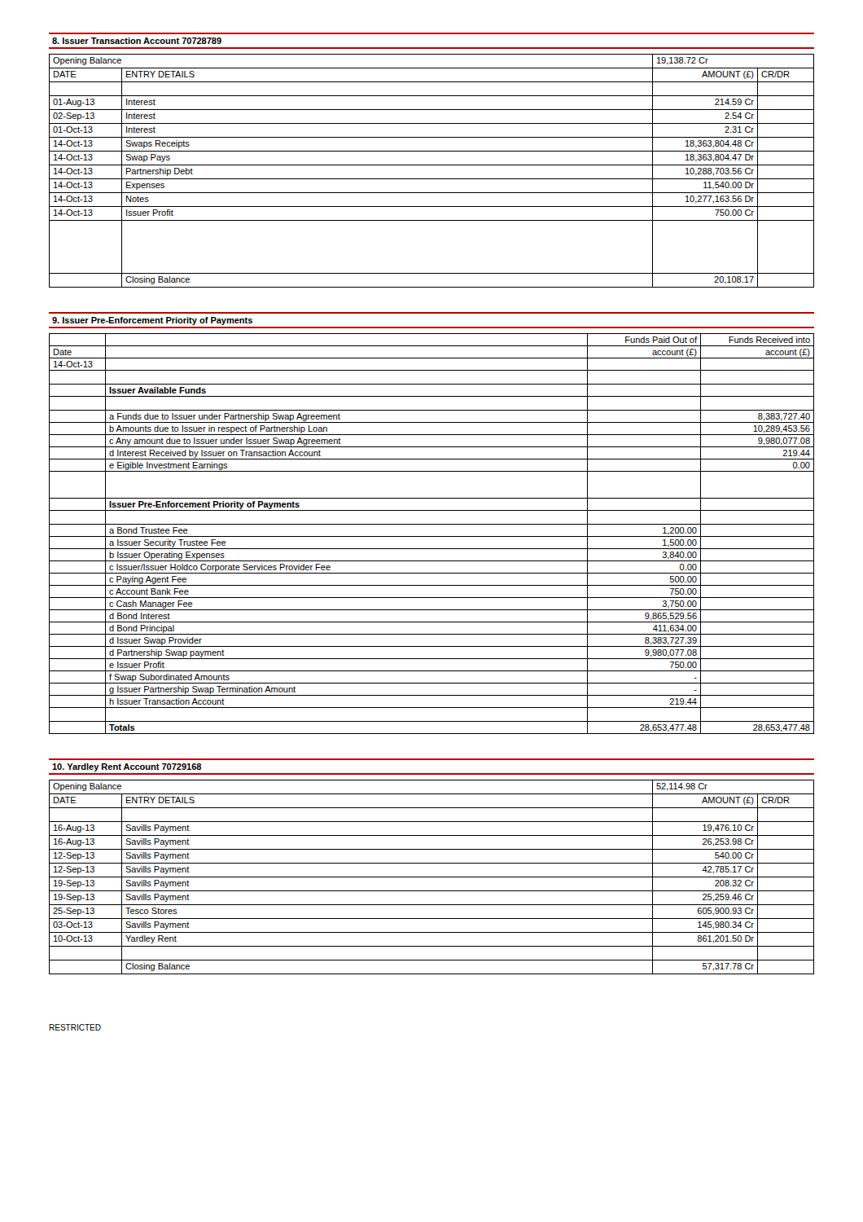8. Issuer Transaction Account 70728789
| Opening Balance | 19,138.72 Cr |
| DATE | ENTRY DETAILS | AMOUNT (£) | CR/DR |
| 01-Aug-13 | Interest | 214.59 Cr | |
| 02-Sep-13 | Interest | 2.54 Cr | |
| 01-Oct-13 | Interest | 2.31 Cr | |
| 14-Oct-13 | Swaps Receipts | 18,363,804.48 Cr | |
| 14-Oct-13 | Swap Pays | 18,363,804.47 Dr | |
| 14-Oct-13 | Partnership Debt | 10,288,703.56 Cr | |
| 14-Oct-13 | Expenses | 11,540.00 Dr | |
| 14-Oct-13 | Notes | 10,277,163.56 Dr | |
| 14-Oct-13 | Issuer Profit | 750.00 Cr | |
| | Closing Balance | 20,108.17 | |
9. Issuer Pre-Enforcement Priority of Payments
| | | Funds Paid Out of | Funds Received into |
| Date | | account (£) | account (£) |
| 14-Oct-13 | | | |
| | Issuer Available Funds | | |
| | a Funds due to Issuer under Partnership Swap Agreement | | 8,383,727.40 |
| | b Amounts due to Issuer in respect of Partnership Loan | | 10,289,453.56 |
| | c Any amount due to Issuer under Issuer Swap Agreement | | 9,980,077.08 |
| | d Interest Received by Issuer on Transaction Account | | 219.44 |
| | e Eigible Investment Earnings | | 0.00 |
| | Issuer Pre-Enforcement Priority of Payments | | |
| | a Bond Trustee Fee | 1,200.00 | |
| | a Issuer Security Trustee Fee | 1,500.00 | |
| | b Issuer Operating Expenses | 3,840.00 | |
| | c Issuer/Issuer Holdco Corporate Services Provider Fee | 0.00 | |
| | c Paying Agent Fee | 500.00 | |
| | c Account Bank Fee | 750.00 | |
| | c Cash Manager Fee | 3,750.00 | |
| | d Bond Interest | 9,865,529.56 | |
| | d Bond Principal | 411,634.00 | |
| | d Issuer Swap Provider | 8,383,727.39 | |
| | d Partnership Swap payment | 9,980,077.08 | |
| | e Issuer Profit | 750.00 | |
| | f Swap Subordinated Amounts | - | |
| | g Issuer Partnership Swap Termination Amount | - | |
| | h Issuer Transaction Account | 219.44 | |
| | Totals | 28,653,477.48 | 28,653,477.48 |
10. Yardley Rent Account 70729168
| Opening Balance | 52,114.98 Cr |
| DATE | ENTRY DETAILS | AMOUNT (£) | CR/DR |
| 16-Aug-13 | Savills Payment | 19,476.10 Cr | |
| 16-Aug-13 | Savills Payment | 26,253.98 Cr | |
| 12-Sep-13 | Savills Payment | 540.00 Cr | |
| 12-Sep-13 | Savills Payment | 42,785.17 Cr | |
| 19-Sep-13 | Savills Payment | 208.32 Cr | |
| 19-Sep-13 | Savills Payment | 25,259.46 Cr | |
| 25-Sep-13 | Tesco Stores | 605,900.93 Cr | |
| 03-Oct-13 | Savills Payment | 145,980.34 Cr | |
| 10-Oct-13 | Yardley Rent | 861,201.50 Dr | |
| | Closing Balance | 57,317.78 Cr | |
RESTRICTED